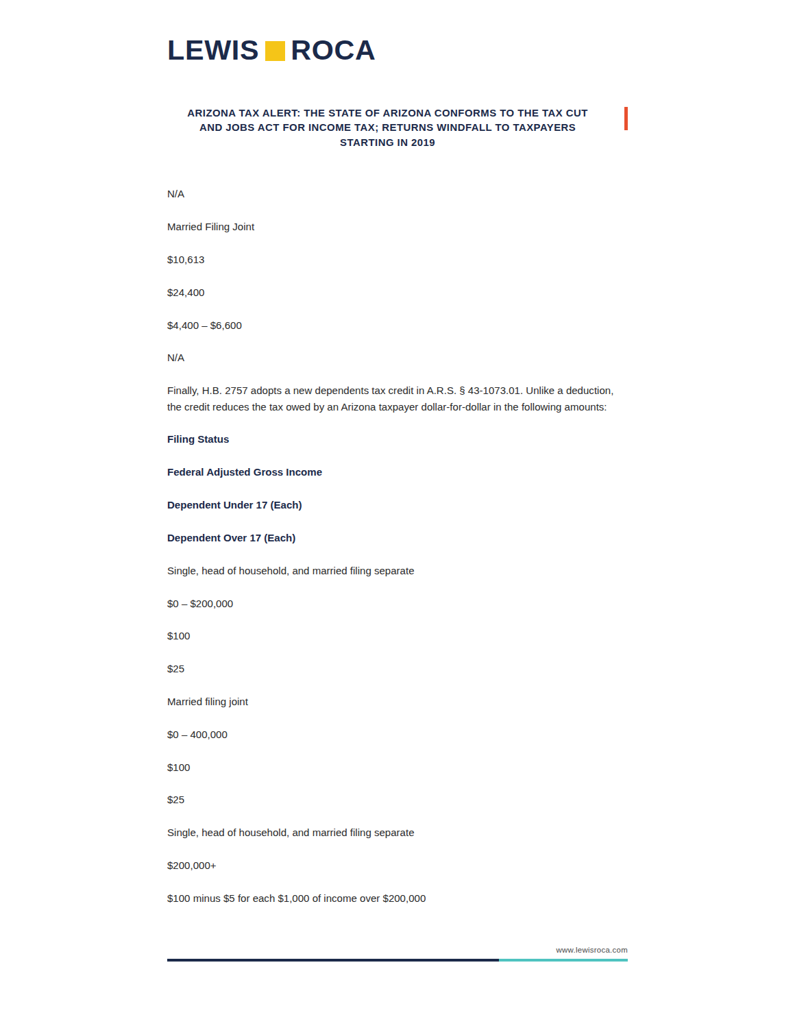LEWIS ROCA
Arizona Tax Alert: The State of Arizona Conforms to the Tax Cut and Jobs Act for Income Tax; Returns Windfall to Taxpayers Starting in 2019
N/A
Married Filing Joint
$10,613
$24,400
$4,400 – $6,600
N/A
Finally, H.B. 2757 adopts a new dependents tax credit in A.R.S. § 43-1073.01. Unlike a deduction, the credit reduces the tax owed by an Arizona taxpayer dollar-for-dollar in the following amounts:
Filing Status
Federal Adjusted Gross Income
Dependent Under 17 (Each)
Dependent Over 17 (Each)
Single, head of household, and married filing separate
$0 – $200,000
$100
$25
Married filing joint
$0 – 400,000
$100
$25
Single, head of household, and married filing separate
$200,000+
$100 minus $5 for each $1,000 of income over $200,000
www.lewisroca.com